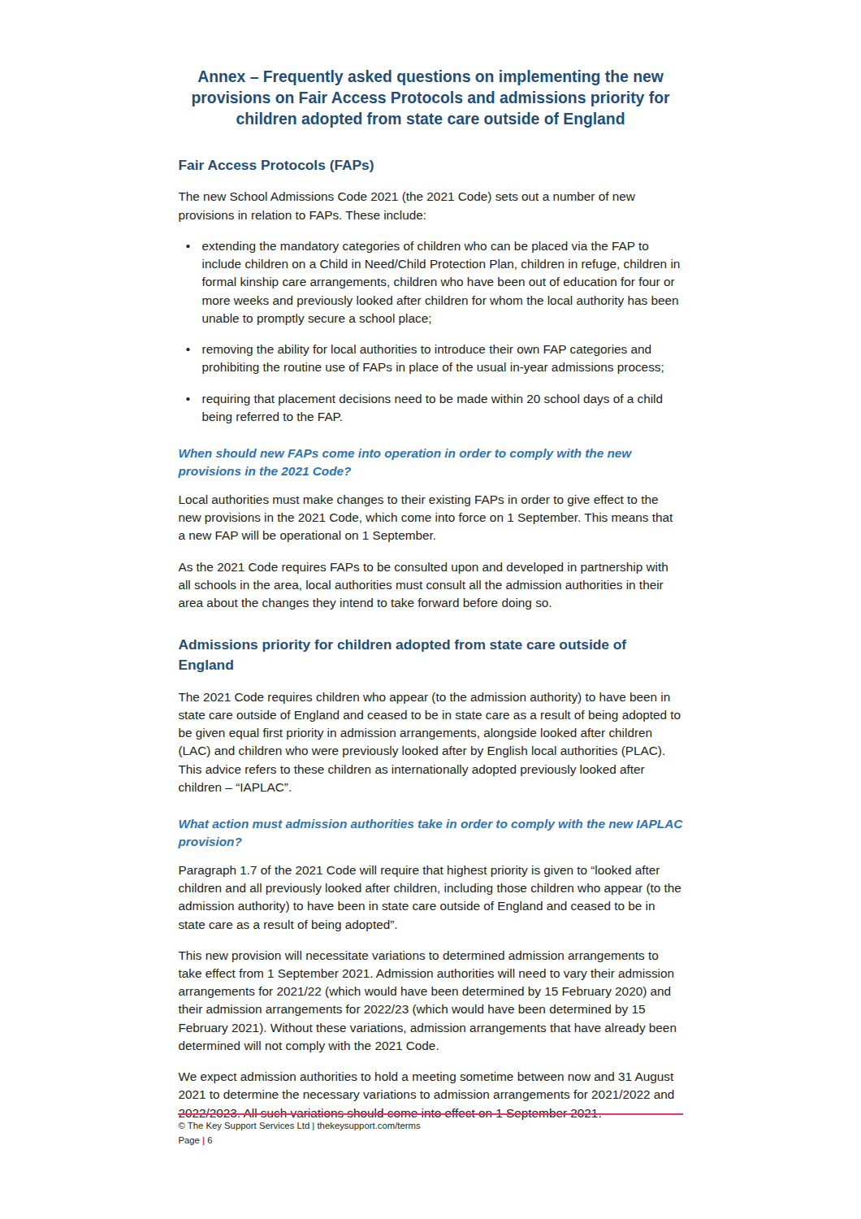Annex – Frequently asked questions on implementing the new provisions on Fair Access Protocols and admissions priority for children adopted from state care outside of England
Fair Access Protocols (FAPs)
The new School Admissions Code 2021 (the 2021 Code) sets out a number of new provisions in relation to FAPs. These include:
extending the mandatory categories of children who can be placed via the FAP to include children on a Child in Need/Child Protection Plan, children in refuge, children in formal kinship care arrangements, children who have been out of education for four or more weeks and previously looked after children for whom the local authority has been unable to promptly secure a school place;
removing the ability for local authorities to introduce their own FAP categories and prohibiting the routine use of FAPs in place of the usual in-year admissions process;
requiring that placement decisions need to be made within 20 school days of a child being referred to the FAP.
When should new FAPs come into operation in order to comply with the new provisions in the 2021 Code?
Local authorities must make changes to their existing FAPs in order to give effect to the new provisions in the 2021 Code, which come into force on 1 September. This means that a new FAP will be operational on 1 September.
As the 2021 Code requires FAPs to be consulted upon and developed in partnership with all schools in the area, local authorities must consult all the admission authorities in their area about the changes they intend to take forward before doing so.
Admissions priority for children adopted from state care outside of England
The 2021 Code requires children who appear (to the admission authority) to have been in state care outside of England and ceased to be in state care as a result of being adopted to be given equal first priority in admission arrangements, alongside looked after children (LAC) and children who were previously looked after by English local authorities (PLAC). This advice refers to these children as internationally adopted previously looked after children – “IAPLAC”.
What action must admission authorities take in order to comply with the new IAPLAC provision?
Paragraph 1.7 of the 2021 Code will require that highest priority is given to “looked after children and all previously looked after children, including those children who appear (to the admission authority) to have been in state care outside of England and ceased to be in state care as a result of being adopted”.
This new provision will necessitate variations to determined admission arrangements to take effect from 1 September 2021. Admission authorities will need to vary their admission arrangements for 2021/22 (which would have been determined by 15 February 2020) and their admission arrangements for 2022/23 (which would have been determined by 15 February 2021). Without these variations, admission arrangements that have already been determined will not comply with the 2021 Code.
We expect admission authorities to hold a meeting sometime between now and 31 August 2021 to determine the necessary variations to admission arrangements for 2021/2022 and 2022/2023. All such variations should come into effect on 1 September 2021.
© The Key Support Services Ltd | thekeysupport.com/terms
Page | 6